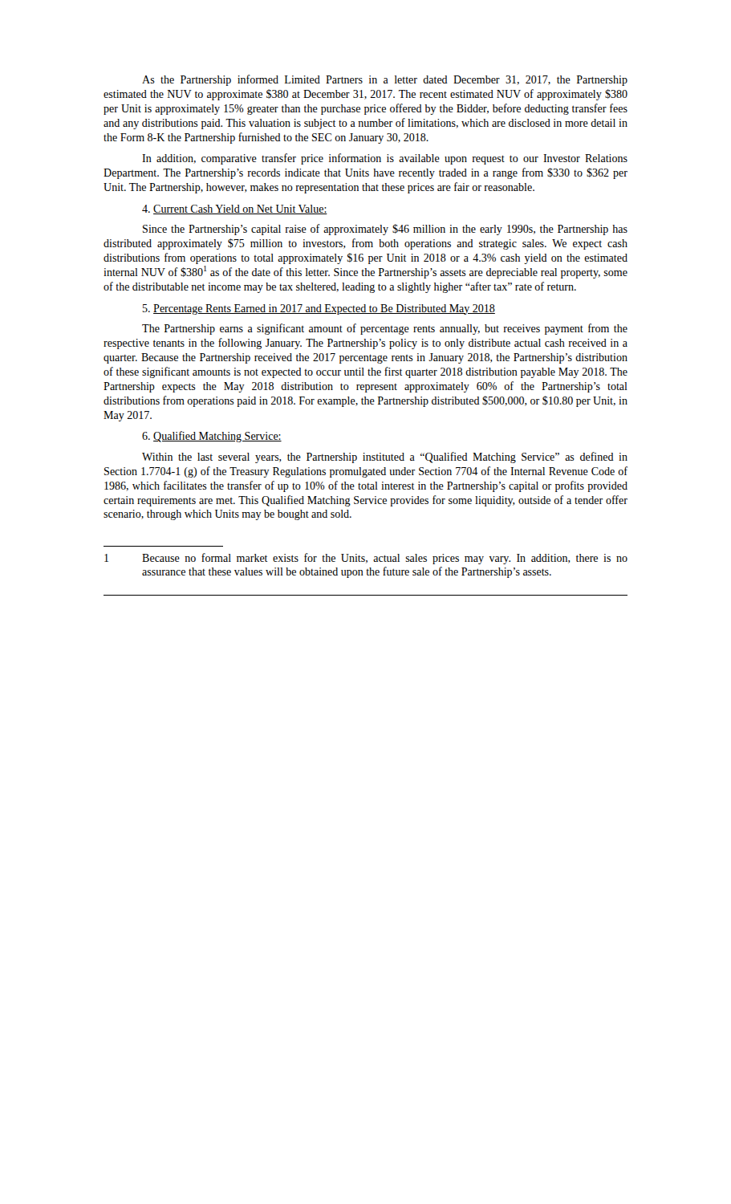As the Partnership informed Limited Partners in a letter dated December 31, 2017, the Partnership estimated the NUV to approximate $380 at December 31, 2017. The recent estimated NUV of approximately $380 per Unit is approximately 15% greater than the purchase price offered by the Bidder, before deducting transfer fees and any distributions paid. This valuation is subject to a number of limitations, which are disclosed in more detail in the Form 8-K the Partnership furnished to the SEC on January 30, 2018.
In addition, comparative transfer price information is available upon request to our Investor Relations Department. The Partnership’s records indicate that Units have recently traded in a range from $330 to $362 per Unit. The Partnership, however, makes no representation that these prices are fair or reasonable.
4. Current Cash Yield on Net Unit Value:
Since the Partnership’s capital raise of approximately $46 million in the early 1990s, the Partnership has distributed approximately $75 million to investors, from both operations and strategic sales. We expect cash distributions from operations to total approximately $16 per Unit in 2018 or a 4.3% cash yield on the estimated internal NUV of $3801 as of the date of this letter. Since the Partnership’s assets are depreciable real property, some of the distributable net income may be tax sheltered, leading to a slightly higher “after tax” rate of return.
5. Percentage Rents Earned in 2017 and Expected to Be Distributed May 2018
The Partnership earns a significant amount of percentage rents annually, but receives payment from the respective tenants in the following January. The Partnership’s policy is to only distribute actual cash received in a quarter. Because the Partnership received the 2017 percentage rents in January 2018, the Partnership’s distribution of these significant amounts is not expected to occur until the first quarter 2018 distribution payable May 2018. The Partnership expects the May 2018 distribution to represent approximately 60% of the Partnership’s total distributions from operations paid in 2018. For example, the Partnership distributed $500,000, or $10.80 per Unit, in May 2017.
6. Qualified Matching Service:
Within the last several years, the Partnership instituted a “Qualified Matching Service” as defined in Section 1.7704-1 (g) of the Treasury Regulations promulgated under Section 7704 of the Internal Revenue Code of 1986, which facilitates the transfer of up to 10% of the total interest in the Partnership’s capital or profits provided certain requirements are met. This Qualified Matching Service provides for some liquidity, outside of a tender offer scenario, through which Units may be bought and sold.
1
Because no formal market exists for the Units, actual sales prices may vary. In addition, there is no assurance that these values will be obtained upon the future sale of the Partnership’s assets.